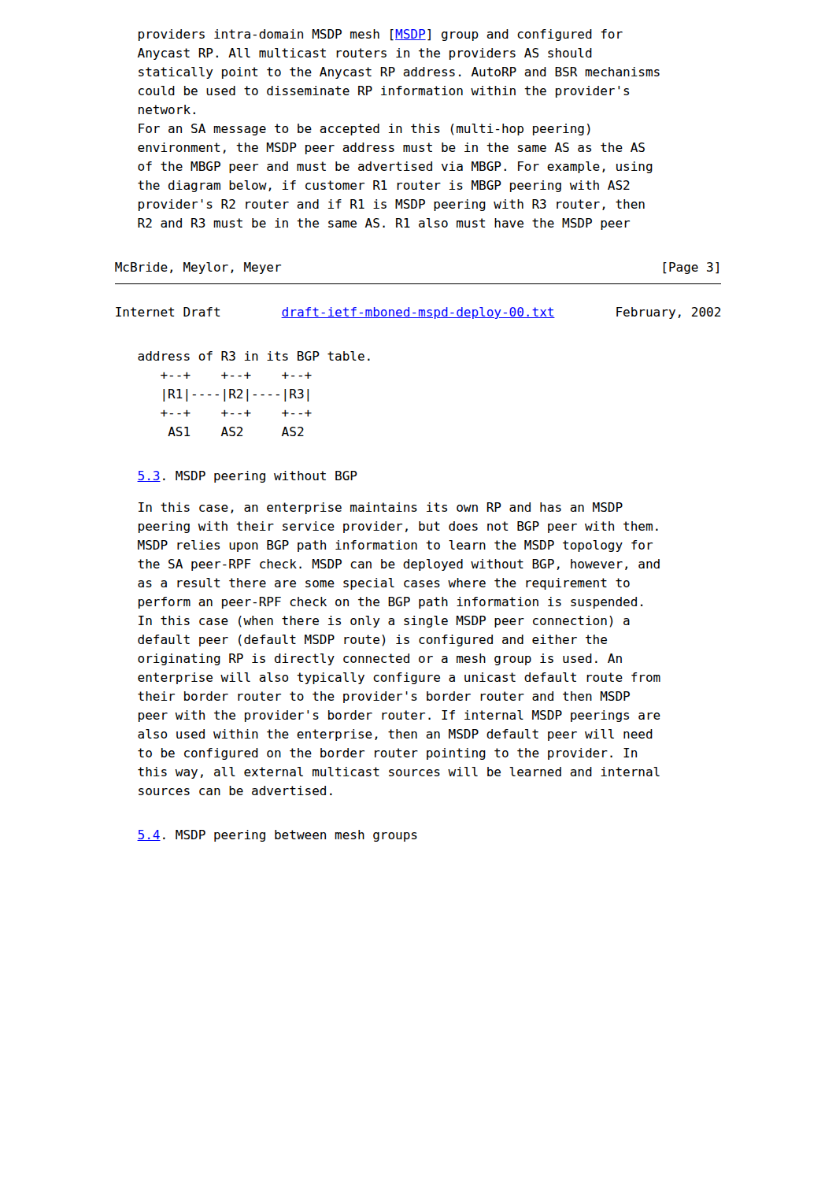providers intra-domain MSDP mesh [MSDP] group and configured for
Anycast RP. All multicast routers in the providers AS should
statically point to the Anycast RP address. AutoRP and BSR mechanisms
could be used to disseminate RP information within the provider's
network.
For an SA message to be accepted in this (multi-hop peering)
environment, the MSDP peer address must be in the same AS as the AS
of the MBGP peer and must be advertised via MBGP. For example, using
the diagram below, if customer R1 router is MBGP peering with AS2
provider's R2 router and if R1 is MSDP peering with R3 router, then
R2 and R3 must be in the same AS. R1 also must have the MSDP peer
McBride, Meylor, Meyer [Page 3]
Internet Draft draft-ietf-mboned-mspd-deploy-00.txt February, 2002
address of R3 in its BGP table.
+--+    +--+    +--+
|R1|----|R2|----|R3|
+--+    +--+    +--+
 AS1    AS2     AS2
5.3. MSDP peering without BGP
In this case, an enterprise maintains its own RP and has an MSDP
peering with their service provider, but does not BGP peer with them.
MSDP relies upon BGP path information to learn the MSDP topology for
the SA peer-RPF check. MSDP can be deployed without BGP, however, and
as a result there are some special cases where the requirement to
perform an peer-RPF check on the BGP path information is suspended.
In this case (when there is only a single MSDP peer connection) a
default peer (default MSDP route) is configured and either the
originating RP is directly connected or a mesh group is used. An
enterprise will also typically configure a unicast default route from
their border router to the provider's border router and then MSDP
peer with the provider's border router. If internal MSDP peerings are
also used within the enterprise, then an MSDP default peer will need
to be configured on the border router pointing to the provider. In
this way, all external multicast sources will be learned and internal
sources can be advertised.
5.4. MSDP peering between mesh groups